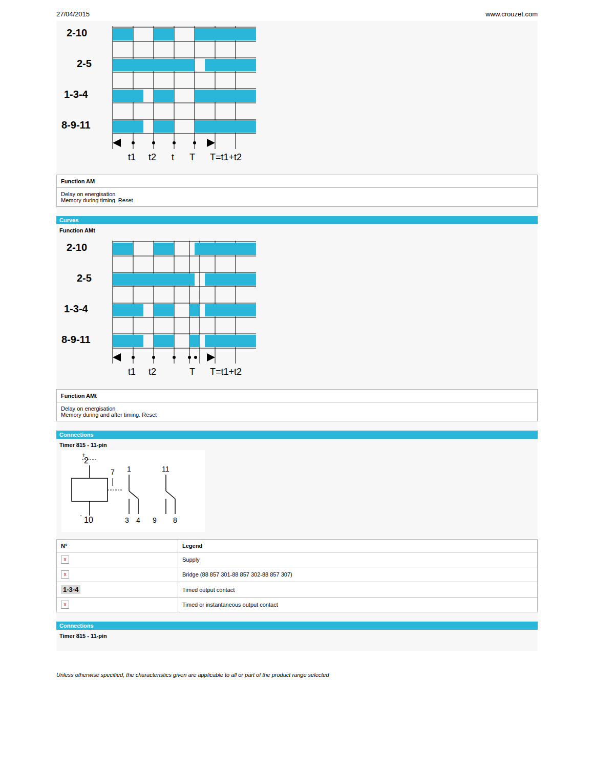27/04/2015
www.crouzet.com
2-10 2-5 1-3-4 8-9-11 t1 t2 t T T=t1+t2
| Function AM |
| --- |
| Delay on energisation Memory during timing. Reset |
Curves
Function AMt
2-10 2-5 1-3-4 8-9-11 t1 t2 T T=t1+t2
| Function AMt |
| --- |
| Delay on energisation Memory during and after timing. Reset |
Connections
Timer 815 - 11-pin
2 + 10 - 7 1 3 4 11 9 8
| N° | Legend |
| --- | --- |
| x | Supply |
| x | Bridge (88 857 301-88 857 302-88 857 307) |
| 1-3-4 | Timed output contact |
| x | Timed or instantaneous output contact |
Connections
Timer 815 - 11-pin
Unless otherwise specified, the characteristics given are applicable to all or part of the product range selected